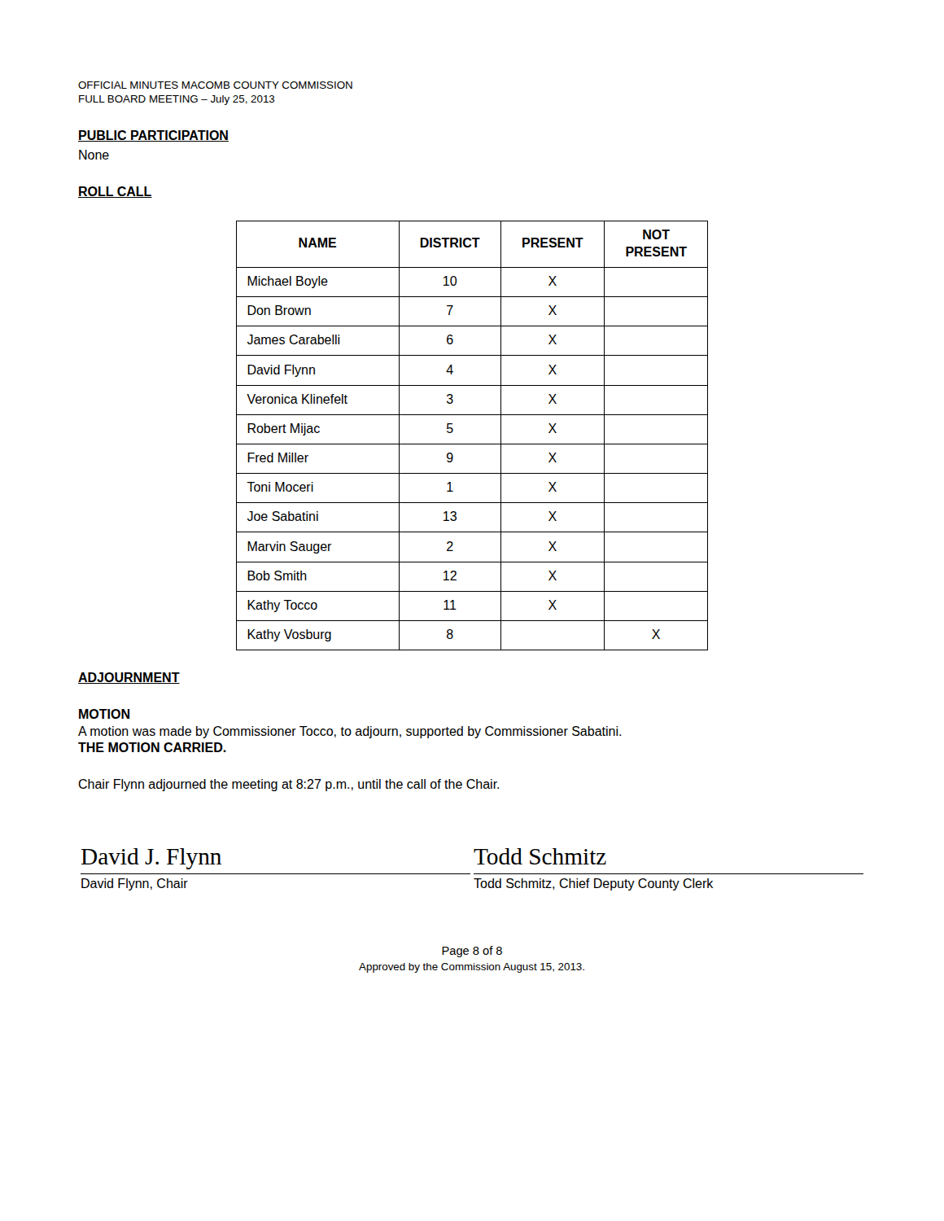OFFICIAL MINUTES MACOMB COUNTY COMMISSION
FULL BOARD MEETING – July 25, 2013
PUBLIC PARTICIPATION
None
ROLL CALL
| NAME | DISTRICT | PRESENT | NOT PRESENT |
| --- | --- | --- | --- |
| Michael Boyle | 10 | X | |
| Don Brown | 7 | X | |
| James Carabelli | 6 | X | |
| David Flynn | 4 | X | |
| Veronica Klinefelt | 3 | X | |
| Robert Mijac | 5 | X | |
| Fred Miller | 9 | X | |
| Toni Moceri | 1 | X | |
| Joe Sabatini | 13 | X | |
| Marvin Sauger | 2 | X | |
| Bob Smith | 12 | X | |
| Kathy Tocco | 11 | X | |
| Kathy Vosburg | 8 | | X |
ADJOURNMENT
MOTION
A motion was made by Commissioner Tocco, to adjourn, supported by Commissioner Sabatini.
THE MOTION CARRIED.
Chair Flynn adjourned the meeting at 8:27 p.m., until the call of the Chair.
| David J. Flynn David Flynn, Chair | Todd Schmitz Todd Schmitz, Chief Deputy County Clerk |
Page 8 of 8
Approved by the Commission August 15, 2013.